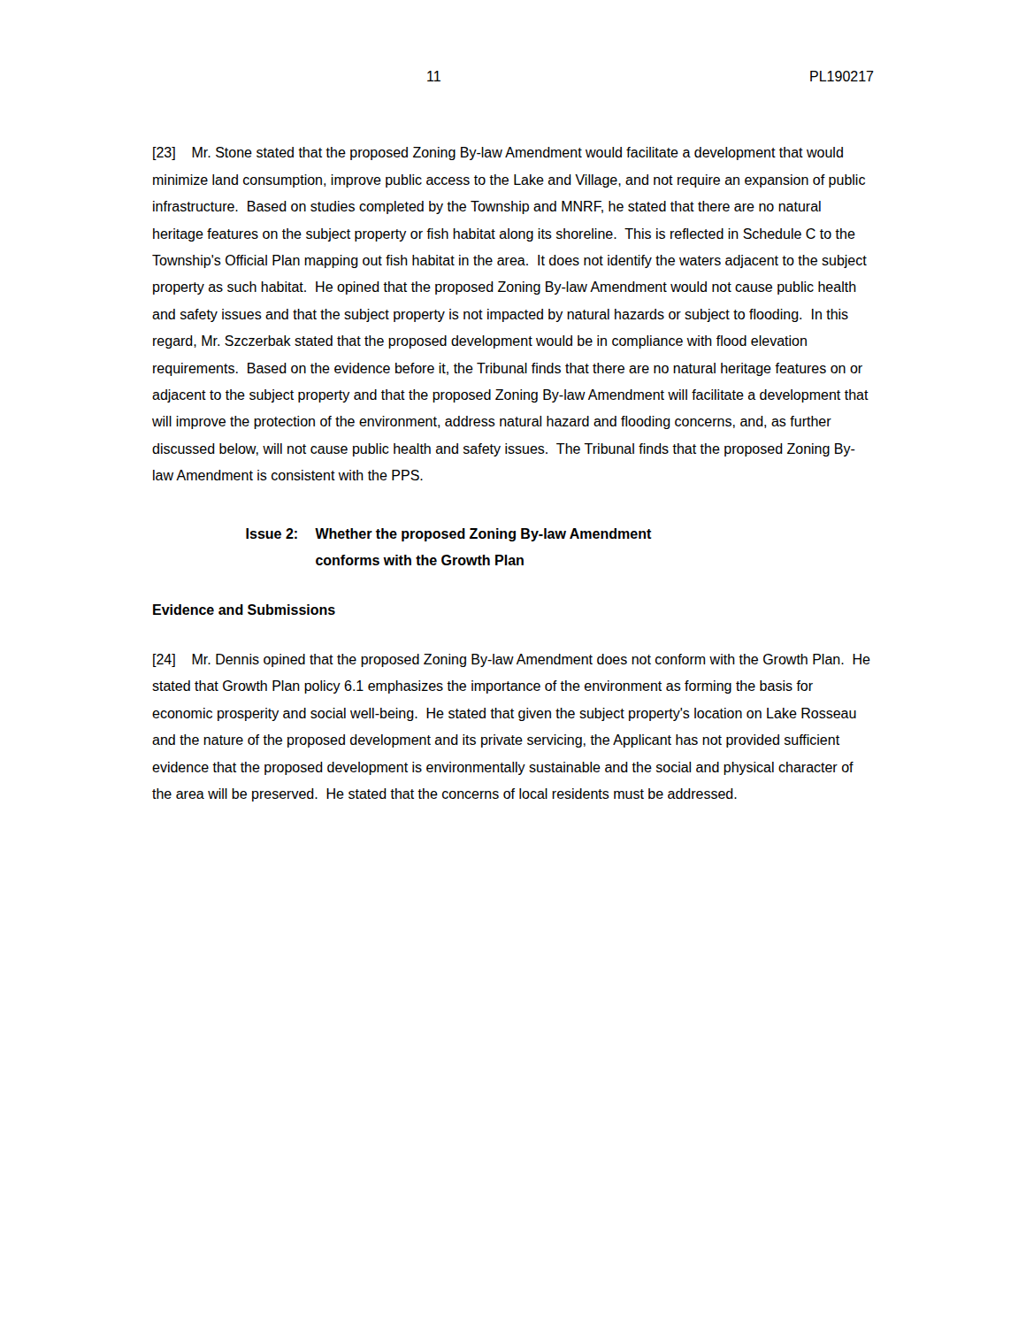11 PL190217
[23] Mr. Stone stated that the proposed Zoning By-law Amendment would facilitate a development that would minimize land consumption, improve public access to the Lake and Village, and not require an expansion of public infrastructure. Based on studies completed by the Township and MNRF, he stated that there are no natural heritage features on the subject property or fish habitat along its shoreline. This is reflected in Schedule C to the Township's Official Plan mapping out fish habitat in the area. It does not identify the waters adjacent to the subject property as such habitat. He opined that the proposed Zoning By-law Amendment would not cause public health and safety issues and that the subject property is not impacted by natural hazards or subject to flooding. In this regard, Mr. Szczerbak stated that the proposed development would be in compliance with flood elevation requirements. Based on the evidence before it, the Tribunal finds that there are no natural heritage features on or adjacent to the subject property and that the proposed Zoning By-law Amendment will facilitate a development that will improve the protection of the environment, address natural hazard and flooding concerns, and, as further discussed below, will not cause public health and safety issues. The Tribunal finds that the proposed Zoning By-law Amendment is consistent with the PPS.
Issue 2: Whether the proposed Zoning By-law Amendment conforms with the Growth Plan
Evidence and Submissions
[24] Mr. Dennis opined that the proposed Zoning By-law Amendment does not conform with the Growth Plan. He stated that Growth Plan policy 6.1 emphasizes the importance of the environment as forming the basis for economic prosperity and social well-being. He stated that given the subject property's location on Lake Rosseau and the nature of the proposed development and its private servicing, the Applicant has not provided sufficient evidence that the proposed development is environmentally sustainable and the social and physical character of the area will be preserved. He stated that the concerns of local residents must be addressed.